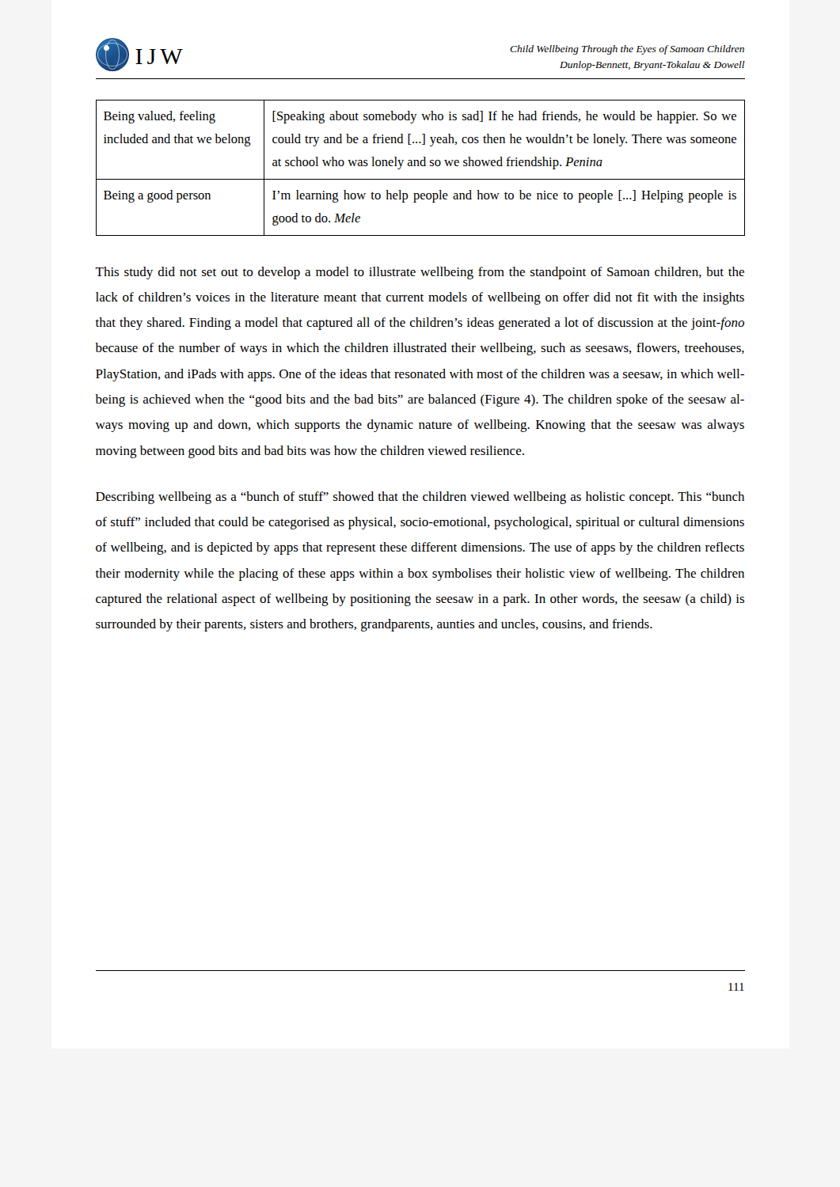IJW
Child Wellbeing Through the Eyes of Samoan Children
Dunlop-Bennett, Bryant-Tokalau & Dowell
| Being valued, feeling included and that we belong | [Speaking about somebody who is sad] If he had friends, he would be happier. So we could try and be a friend [...] yeah, cos then he wouldn’t be lonely. There was someone at school who was lonely and so we showed friendship. Penina |
| Being a good person | I’m learning how to help people and how to be nice to people [...] Helping people is good to do. Mele |
This study did not set out to develop a model to illustrate wellbeing from the standpoint of Samoan children, but the lack of children’s voices in the literature meant that current models of wellbeing on offer did not fit with the insights that they shared. Finding a model that captured all of the children’s ideas generated a lot of discussion at the joint-fono because of the number of ways in which the children illustrated their wellbeing, such as seesaws, flowers, treehouses, PlayStation, and iPads with apps. One of the ideas that resonated with most of the children was a seesaw, in which wellbeing is achieved when the “good bits and the bad bits” are balanced (Figure 4). The children spoke of the seesaw always moving up and down, which supports the dynamic nature of wellbeing. Knowing that the seesaw was always moving between good bits and bad bits was how the children viewed resilience.
Describing wellbeing as a “bunch of stuff” showed that the children viewed wellbeing as holistic concept. This “bunch of stuff” included that could be categorised as physical, socio-emotional, psychological, spiritual or cultural dimensions of wellbeing, and is depicted by apps that represent these different dimensions. The use of apps by the children reflects their modernity while the placing of these apps within a box symbolises their holistic view of wellbeing. The children captured the relational aspect of wellbeing by positioning the seesaw in a park. In other words, the seesaw (a child) is surrounded by their parents, sisters and brothers, grandparents, aunties and uncles, cousins, and friends.
111